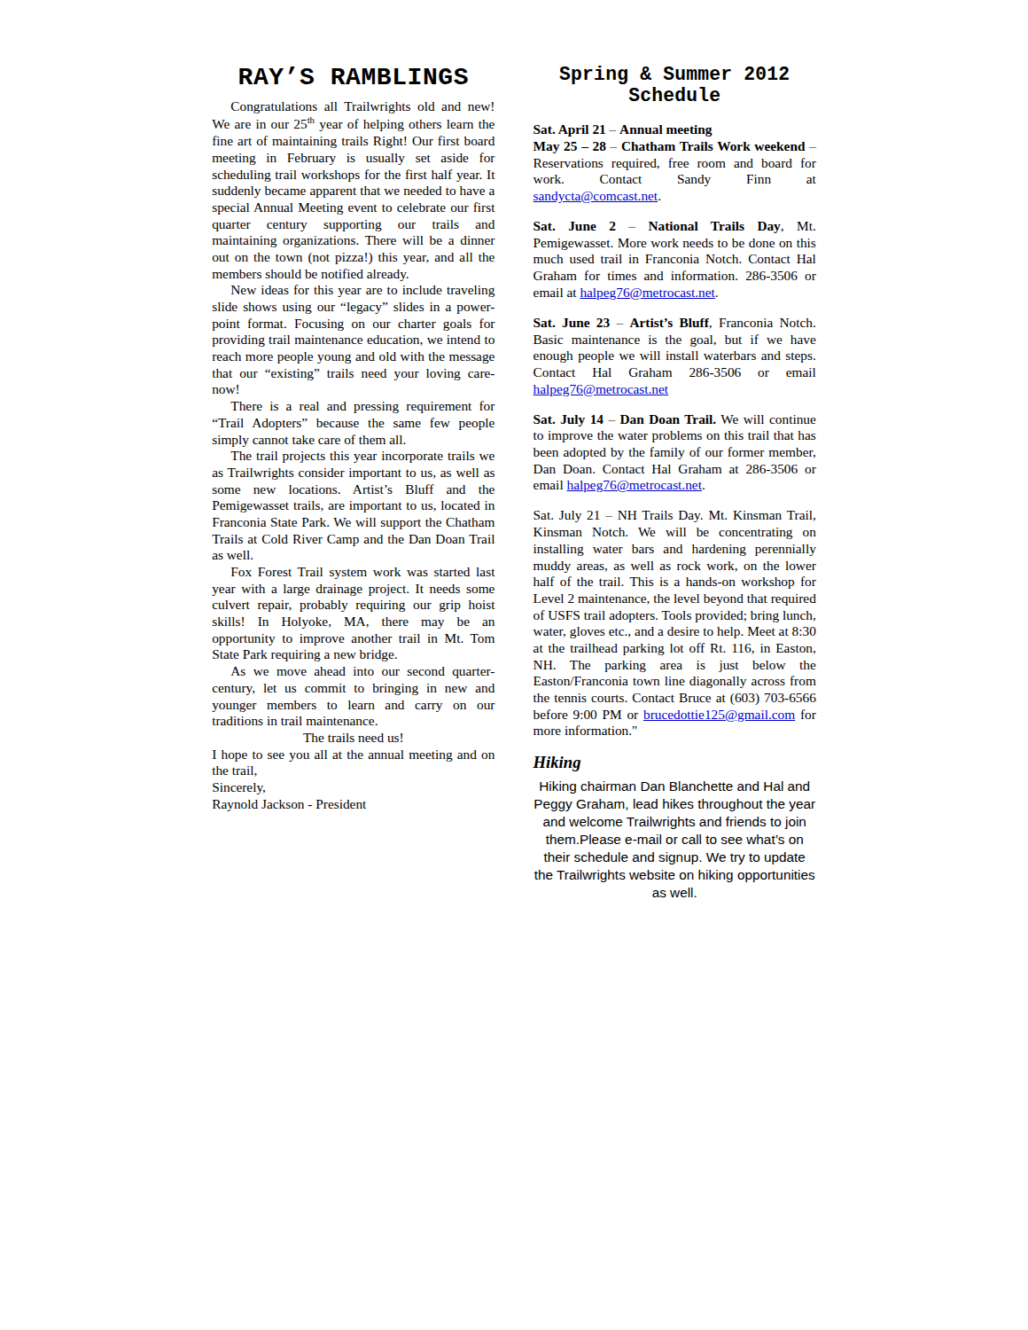RAY’S RAMBLINGS
Congratulations all Trailwrights old and new! We are in our 25th year of helping others learn the fine art of maintaining trails Right! Our first board meeting in February is usually set aside for scheduling trail workshops for the first half year. It suddenly became apparent that we needed to have a special Annual Meeting event to celebrate our first quarter century supporting our trails and maintaining organizations. There will be a dinner out on the town (not pizza!) this year, and all the members should be notified already.
New ideas for this year are to include traveling slide shows using our “legacy” slides in a power-point format. Focusing on our charter goals for providing trail maintenance education, we intend to reach more people young and old with the message that our “existing” trails need your loving care-now!
There is a real and pressing requirement for “Trail Adopters” because the same few people simply cannot take care of them all.
The trail projects this year incorporate trails we as Trailwrights consider important to us, as well as some new locations. Artist’s Bluff and the Pemigewasset trails, are important to us, located in Franconia State Park. We will support the Chatham Trails at Cold River Camp and the Dan Doan Trail as well.
Fox Forest Trail system work was started last year with a large drainage project. It needs some culvert repair, probably requiring our grip hoist skills! In Holyoke, MA, there may be an opportunity to improve another trail in Mt. Tom State Park requiring a new bridge.
As we move ahead into our second quarter-century, let us commit to bringing in new and younger members to learn and carry on our traditions in trail maintenance.
The trails need us!
I hope to see you all at the annual meeting and on the trail,
Sincerely,
Raynold Jackson - President
Spring & Summer 2012 Schedule
Sat. April 21 – Annual meeting
May 25 – 28 – Chatham Trails Work weekend – Reservations required, free room and board for work. Contact Sandy Finn at sandycta@comcast.net.
Sat. June 2 – National Trails Day, Mt. Pemigewasset. More work needs to be done on this much used trail in Franconia Notch. Contact Hal Graham for times and information. 286-3506 or email at halpeg76@metrocast.net.
Sat. June 23 – Artist’s Bluff, Franconia Notch. Basic maintenance is the goal, but if we have enough people we will install waterbars and steps. Contact Hal Graham 286-3506 or email halpeg76@metrocast.net
Sat. July 14 – Dan Doan Trail. We will continue to improve the water problems on this trail that has been adopted by the family of our former member, Dan Doan. Contact Hal Graham at 286-3506 or email halpeg76@metrocast.net.
Sat. July 21 – NH Trails Day. Mt. Kinsman Trail, Kinsman Notch. We will be concentrating on installing water bars and hardening perennially muddy areas, as well as rock work, on the lower half of the trail. This is a hands-on workshop for Level 2 maintenance, the level beyond that required of USFS trail adopters. Tools provided; bring lunch, water, gloves etc., and a desire to help. Meet at 8:30 at the trailhead parking lot off Rt. 116, in Easton, NH. The parking area is just below the Easton/Franconia town line diagonally across from the tennis courts. Contact Bruce at (603) 703-6566 before 9:00 PM or brucedottie125@gmail.com for more information."
Hiking
Hiking chairman Dan Blanchette and Hal and Peggy Graham, lead hikes throughout the year and welcome Trailwrights and friends to join them.Please e-mail or call to see what’s on their schedule and signup. We try to update the Trailwrights website on hiking opportunities as well.